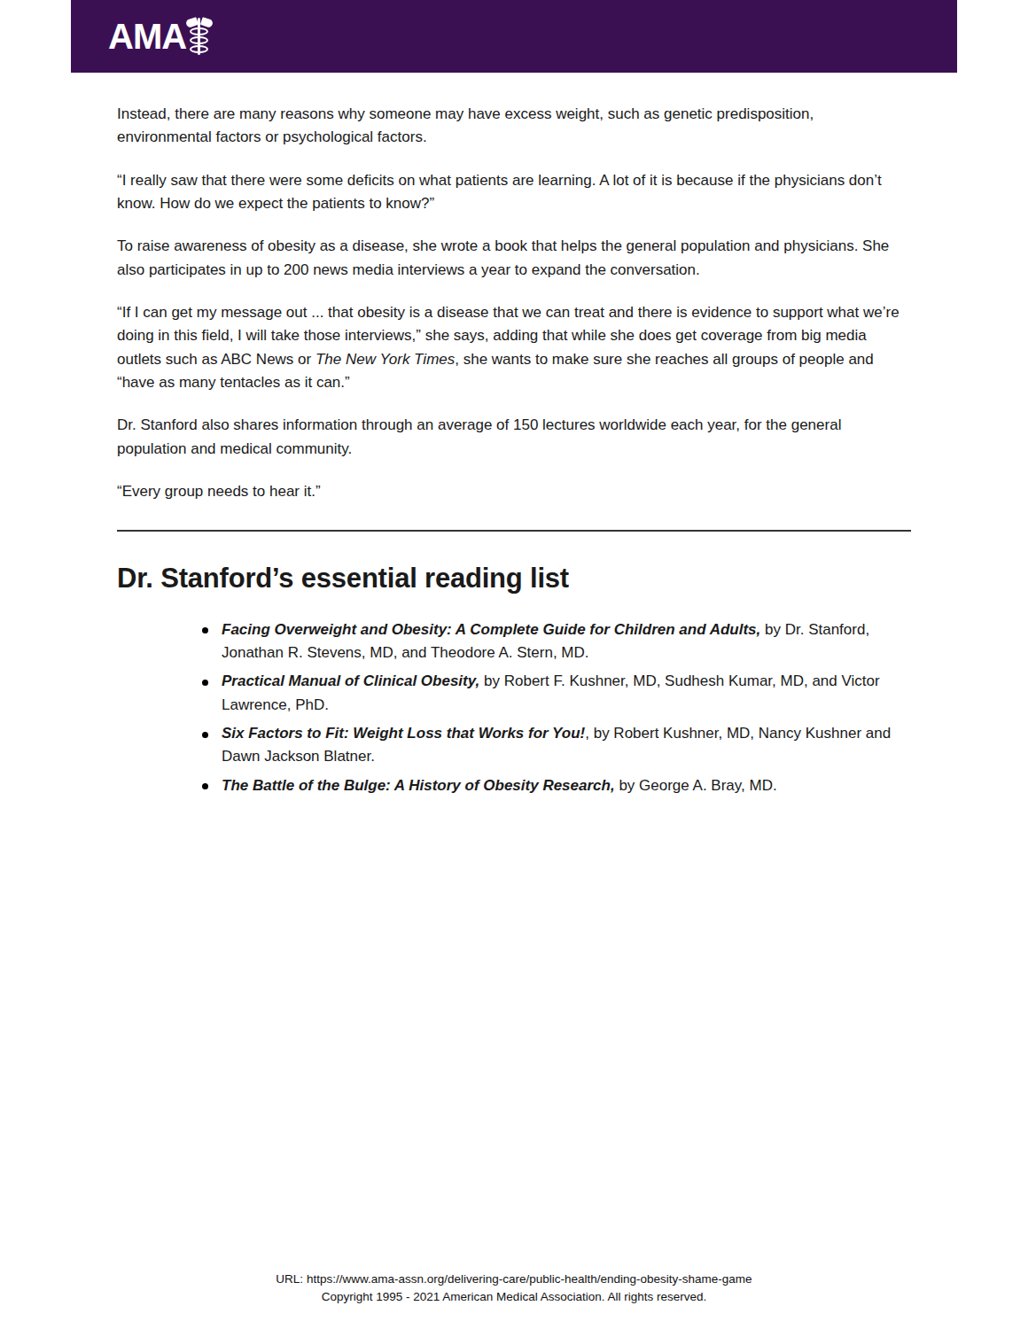AMA
Instead, there are many reasons why someone may have excess weight, such as genetic predisposition, environmental factors or psychological factors.
“I really saw that there were some deficits on what patients are learning. A lot of it is because if the physicians don’t know. How do we expect the patients to know?”
To raise awareness of obesity as a disease, she wrote a book that helps the general population and physicians. She also participates in up to 200 news media interviews a year to expand the conversation.
“If I can get my message out ... that obesity is a disease that we can treat and there is evidence to support what we’re doing in this field, I will take those interviews,” she says, adding that while she does get coverage from big media outlets such as ABC News or The New York Times, she wants to make sure she reaches all groups of people and “have as many tentacles as it can.”
Dr. Stanford also shares information through an average of 150 lectures worldwide each year, for the general population and medical community.
“Every group needs to hear it.”
Dr. Stanford’s essential reading list
Facing Overweight and Obesity: A Complete Guide for Children and Adults, by Dr. Stanford, Jonathan R. Stevens, MD, and Theodore A. Stern, MD.
Practical Manual of Clinical Obesity, by Robert F. Kushner, MD, Sudhesh Kumar, MD, and Victor Lawrence, PhD.
Six Factors to Fit: Weight Loss that Works for You!, by Robert Kushner, MD, Nancy Kushner and Dawn Jackson Blatner.
The Battle of the Bulge: A History of Obesity Research, by George A. Bray, MD.
URL: https://www.ama-assn.org/delivering-care/public-health/ending-obesity-shame-game
Copyright 1995 - 2021 American Medical Association. All rights reserved.